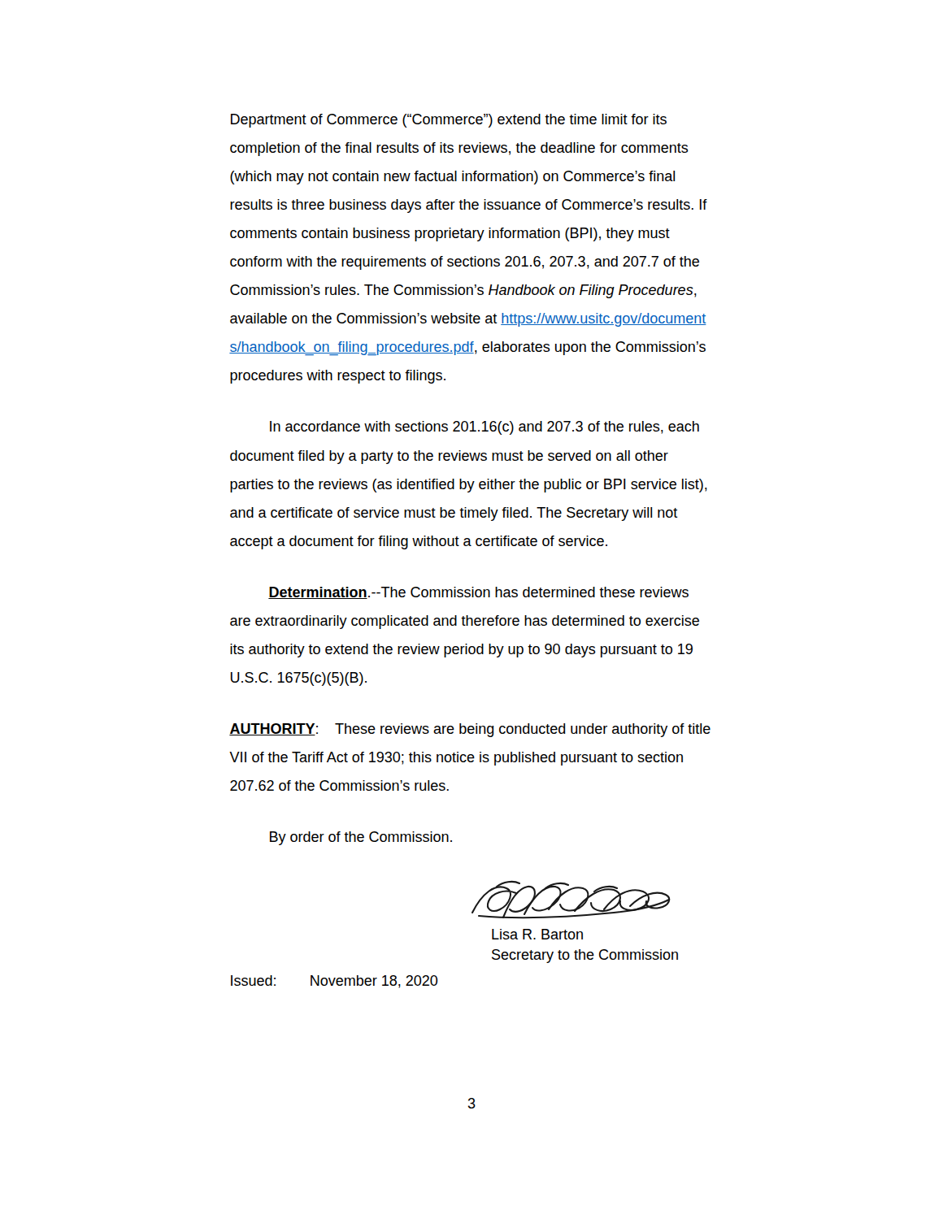Department of Commerce (“Commerce”) extend the time limit for its completion of the final results of its reviews, the deadline for comments (which may not contain new factual information) on Commerce’s final results is three business days after the issuance of Commerce’s results. If comments contain business proprietary information (BPI), they must conform with the requirements of sections 201.6, 207.3, and 207.7 of the Commission’s rules. The Commission’s Handbook on Filing Procedures, available on the Commission’s website at https://www.usitc.gov/documents/handbook_on_filing_procedures.pdf, elaborates upon the Commission’s procedures with respect to filings.
In accordance with sections 201.16(c) and 207.3 of the rules, each document filed by a party to the reviews must be served on all other parties to the reviews (as identified by either the public or BPI service list), and a certificate of service must be timely filed. The Secretary will not accept a document for filing without a certificate of service.
Determination.--The Commission has determined these reviews are extraordinarily complicated and therefore has determined to exercise its authority to extend the review period by up to 90 days pursuant to 19 U.S.C. 1675(c)(5)(B).
AUTHORITY: These reviews are being conducted under authority of title VII of the Tariff Act of 1930; this notice is published pursuant to section 207.62 of the Commission’s rules.
By order of the Commission.
Lisa R. Barton
Secretary to the Commission
Issued: November 18, 2020
3